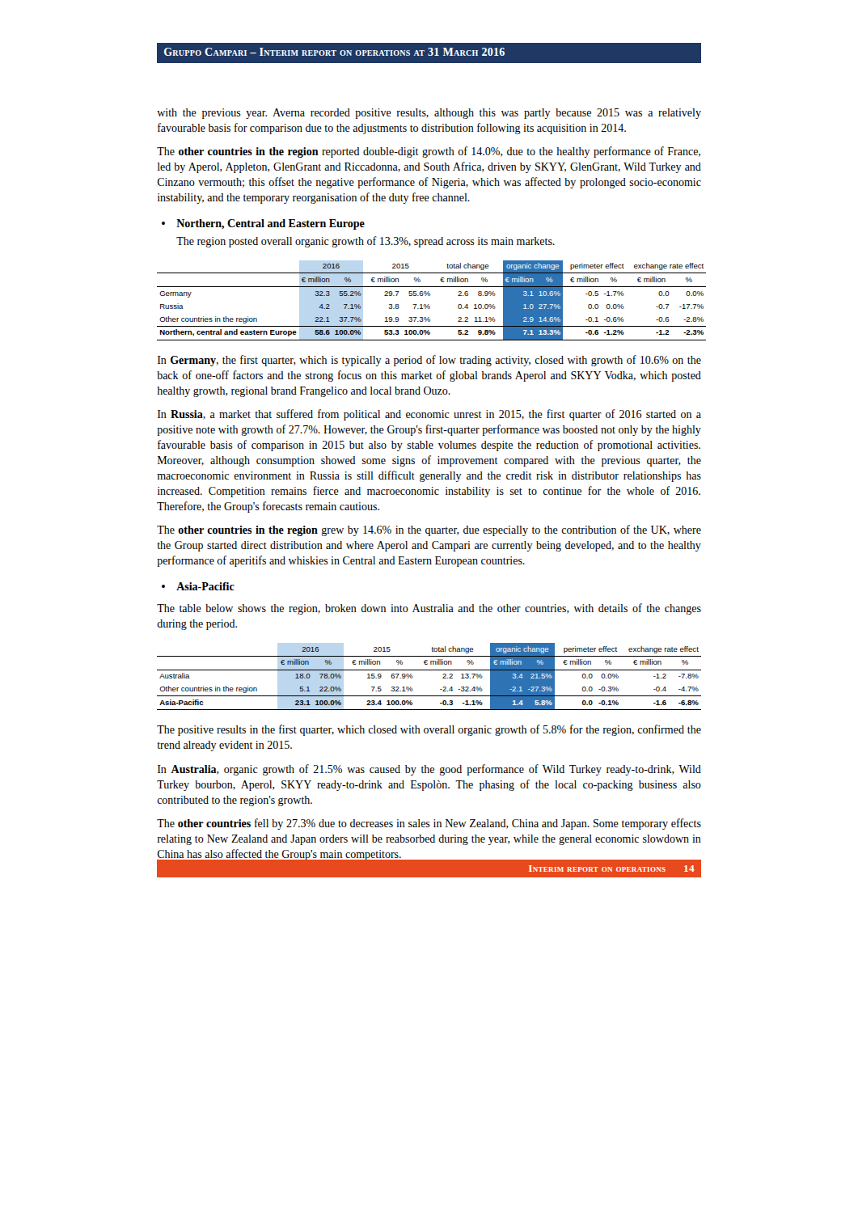Gruppo Campari – Interim report on operations at 31 March 2016
with the previous year. Averna recorded positive results, although this was partly because 2015 was a relatively favourable basis for comparison due to the adjustments to distribution following its acquisition in 2014.
The other countries in the region reported double-digit growth of 14.0%, due to the healthy performance of France, led by Aperol, Appleton, GlenGrant and Riccadonna, and South Africa, driven by SKYY, GlenGrant, Wild Turkey and Cinzano vermouth; this offset the negative performance of Nigeria, which was affected by prolonged socio-economic instability, and the temporary reorganisation of the duty free channel.
Northern, Central and Eastern Europe
The region posted overall organic growth of 13.3%, spread across its main markets.
| | 2016 | | 2015 | | total change | | organic change | | perimeter effect | | exchange rate effect |
| --- | --- | --- | --- | --- | --- | --- | --- | --- | --- | --- | --- |
| | € million | % | | € million | % | | € million | % | | € million | % | | € million | % | | € million | % |
| Germany | 32.3 | 55.2% | | 29.7 | 55.6% | | 2.6 | 8.9% | | 3.1 | 10.6% | | -0.5 | -1.7% | | 0.0 | 0.0% |
| Russia | 4.2 | 7.1% | | 3.8 | 7.1% | | 0.4 | 10.0% | | 1.0 | 27.7% | | 0.0 | 0.0% | | -0.7 | -17.7% |
| Other countries in the region | 22.1 | 37.7% | | 19.9 | 37.3% | | 2.2 | 11.1% | | 2.9 | 14.6% | | -0.1 | -0.6% | | -0.6 | -2.8% |
| Northern, central and eastern Europe | 58.6 | 100.0% | | 53.3 | 100.0% | | 5.2 | 9.8% | | 7.1 | 13.3% | | -0.6 | -1.2% | | -1.2 | -2.3% |
In Germany, the first quarter, which is typically a period of low trading activity, closed with growth of 10.6% on the back of one-off factors and the strong focus on this market of global brands Aperol and SKYY Vodka, which posted healthy growth, regional brand Frangelico and local brand Ouzo.
In Russia, a market that suffered from political and economic unrest in 2015, the first quarter of 2016 started on a positive note with growth of 27.7%. However, the Group's first-quarter performance was boosted not only by the highly favourable basis of comparison in 2015 but also by stable volumes despite the reduction of promotional activities. Moreover, although consumption showed some signs of improvement compared with the previous quarter, the macroeconomic environment in Russia is still difficult generally and the credit risk in distributor relationships has increased. Competition remains fierce and macroeconomic instability is set to continue for the whole of 2016. Therefore, the Group's forecasts remain cautious.
The other countries in the region grew by 14.6% in the quarter, due especially to the contribution of the UK, where the Group started direct distribution and where Aperol and Campari are currently being developed, and to the healthy performance of aperitifs and whiskies in Central and Eastern European countries.
Asia-Pacific
The table below shows the region, broken down into Australia and the other countries, with details of the changes during the period.
| | 2016 | | 2015 | | total change | | organic change | | perimeter effect | | exchange rate effect |
| --- | --- | --- | --- | --- | --- | --- | --- | --- | --- | --- | --- |
| | € million | % | | € million | % | | € million | % | | € million | % | | € million | % | | € million | % |
| Australia | 18.0 | 78.0% | | 15.9 | 67.9% | | 2.2 | 13.7% | | 3.4 | 21.5% | | 0.0 | 0.0% | | -1.2 | -7.8% |
| Other countries in the region | 5.1 | 22.0% | | 7.5 | 32.1% | | -2.4 | -32.4% | | -2.1 | -27.3% | | 0.0 | -0.3% | | -0.4 | -4.7% |
| Asia-Pacific | 23.1 | 100.0% | | 23.4 | 100.0% | | -0.3 | -1.1% | | 1.4 | 5.8% | | 0.0 | -0.1% | | -1.6 | -6.8% |
The positive results in the first quarter, which closed with overall organic growth of 5.8% for the region, confirmed the trend already evident in 2015.
In Australia, organic growth of 21.5% was caused by the good performance of Wild Turkey ready-to-drink, Wild Turkey bourbon, Aperol, SKYY ready-to-drink and Espolòn. The phasing of the local co-packing business also contributed to the region's growth.
The other countries fell by 27.3% due to decreases in sales in New Zealand, China and Japan. Some temporary effects relating to New Zealand and Japan orders will be reabsorbed during the year, while the general economic slowdown in China has also affected the Group's main competitors.
Interim report on operations 14